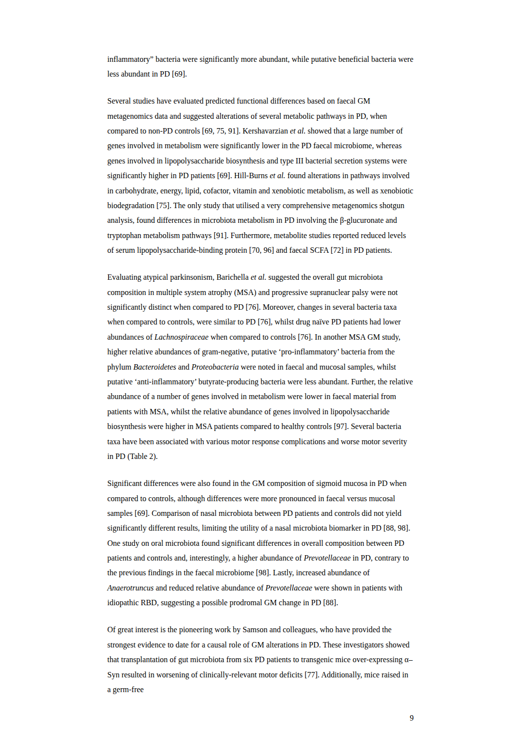inflammatory” bacteria were significantly more abundant, while putative beneficial bacteria were less abundant in PD [69].
Several studies have evaluated predicted functional differences based on faecal GM metagenomics data and suggested alterations of several metabolic pathways in PD, when compared to non-PD controls [69, 75, 91]. Kershavarzian et al. showed that a large number of genes involved in metabolism were significantly lower in the PD faecal microbiome, whereas genes involved in lipopolysaccharide biosynthesis and type III bacterial secretion systems were significantly higher in PD patients [69]. Hill-Burns et al. found alterations in pathways involved in carbohydrate, energy, lipid, cofactor, vitamin and xenobiotic metabolism, as well as xenobiotic biodegradation [75]. The only study that utilised a very comprehensive metagenomics shotgun analysis, found differences in microbiota metabolism in PD involving the β-glucuronate and tryptophan metabolism pathways [91]. Furthermore, metabolite studies reported reduced levels of serum lipopolysaccharide-binding protein [70, 96] and faecal SCFA [72] in PD patients.
Evaluating atypical parkinsonism, Barichella et al. suggested the overall gut microbiota composition in multiple system atrophy (MSA) and progressive supranuclear palsy were not significantly distinct when compared to PD [76]. Moreover, changes in several bacteria taxa when compared to controls, were similar to PD [76], whilst drug naïve PD patients had lower abundances of Lachnospiraceae when compared to controls [76]. In another MSA GM study, higher relative abundances of gram-negative, putative ‘pro-inflammatory’ bacteria from the phylum Bacteroidetes and Proteobacteria were noted in faecal and mucosal samples, whilst putative ‘anti-inflammatory’ butyrate-producing bacteria were less abundant. Further, the relative abundance of a number of genes involved in metabolism were lower in faecal material from patients with MSA, whilst the relative abundance of genes involved in lipopolysaccharide biosynthesis were higher in MSA patients compared to healthy controls [97]. Several bacteria taxa have been associated with various motor response complications and worse motor severity in PD (Table 2).
Significant differences were also found in the GM composition of sigmoid mucosa in PD when compared to controls, although differences were more pronounced in faecal versus mucosal samples [69]. Comparison of nasal microbiota between PD patients and controls did not yield significantly different results, limiting the utility of a nasal microbiota biomarker in PD [88, 98]. One study on oral microbiota found significant differences in overall composition between PD patients and controls and, interestingly, a higher abundance of Prevotellaceae in PD, contrary to the previous findings in the faecal microbiome [98]. Lastly, increased abundance of Anaerotruncus and reduced relative abundance of Prevotellaceae were shown in patients with idiopathic RBD, suggesting a possible prodromal GM change in PD [88].
Of great interest is the pioneering work by Samson and colleagues, who have provided the strongest evidence to date for a causal role of GM alterations in PD. These investigators showed that transplantation of gut microbiota from six PD patients to transgenic mice over-expressing α–Syn resulted in worsening of clinically-relevant motor deficits [77]. Additionally, mice raised in a germ-free
9